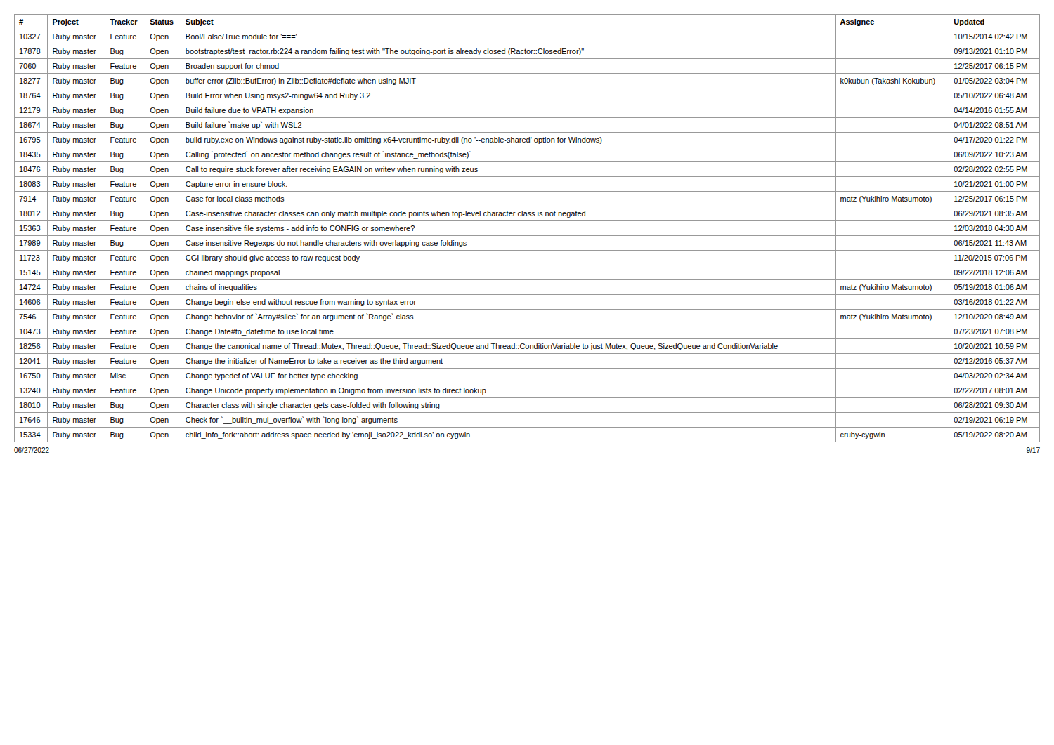| # | Project | Tracker | Status | Subject | Assignee | Updated |
| --- | --- | --- | --- | --- | --- | --- |
| 10327 | Ruby master | Feature | Open | Bool/False/True module for '===' | | 10/15/2014 02:42 PM |
| 17878 | Ruby master | Bug | Open | bootstraptest/test_ractor.rb:224 a random failing test with "The outgoing-port is already closed (Ractor::ClosedError)" | | 09/13/2021 01:10 PM |
| 7060 | Ruby master | Feature | Open | Broaden support for chmod | | 12/25/2017 06:15 PM |
| 18277 | Ruby master | Bug | Open | buffer error (Zlib::BufError) in Zlib::Deflate#deflate when using MJIT | k0kubun (Takashi Kokubun) | 01/05/2022 03:04 PM |
| 18764 | Ruby master | Bug | Open | Build Error when Using msys2-mingw64 and Ruby 3.2 | | 05/10/2022 06:48 AM |
| 12179 | Ruby master | Bug | Open | Build failure due to VPATH expansion | | 04/14/2016 01:55 AM |
| 18674 | Ruby master | Bug | Open | Build failure `make up` with WSL2 | | 04/01/2022 08:51 AM |
| 16795 | Ruby master | Feature | Open | build ruby.exe on Windows against ruby-static.lib omitting x64-vcruntime-ruby.dll (no '--enable-shared' option for Windows) | | 04/17/2020 01:22 PM |
| 18435 | Ruby master | Bug | Open | Calling `protected` on ancestor method changes result of `instance_methods(false)` | | 06/09/2022 10:23 AM |
| 18476 | Ruby master | Bug | Open | Call to require stuck forever after receiving EAGAIN on writev when running with zeus | | 02/28/2022 02:55 PM |
| 18083 | Ruby master | Feature | Open | Capture error in ensure block. | | 10/21/2021 01:00 PM |
| 7914 | Ruby master | Feature | Open | Case for local class methods | matz (Yukihiro Matsumoto) | 12/25/2017 06:15 PM |
| 18012 | Ruby master | Bug | Open | Case-insensitive character classes can only match multiple code points when top-level character class is not negated | | 06/29/2021 08:35 AM |
| 15363 | Ruby master | Feature | Open | Case insensitive file systems - add info to CONFIG or somewhere? | | 12/03/2018 04:30 AM |
| 17989 | Ruby master | Bug | Open | Case insensitive Regexps do not handle characters with overlapping case foldings | | 06/15/2021 11:43 AM |
| 11723 | Ruby master | Feature | Open | CGI library should give access to raw request body | | 11/20/2015 07:06 PM |
| 15145 | Ruby master | Feature | Open | chained mappings proposal | | 09/22/2018 12:06 AM |
| 14724 | Ruby master | Feature | Open | chains of inequalities | matz (Yukihiro Matsumoto) | 05/19/2018 01:06 AM |
| 14606 | Ruby master | Feature | Open | Change begin-else-end without rescue from warning to syntax error | | 03/16/2018 01:22 AM |
| 7546 | Ruby master | Feature | Open | Change behavior of `Array#slice` for an argument of `Range` class | matz (Yukihiro Matsumoto) | 12/10/2020 08:49 AM |
| 10473 | Ruby master | Feature | Open | Change Date#to_datetime to use local time | | 07/23/2021 07:08 PM |
| 18256 | Ruby master | Feature | Open | Change the canonical name of Thread::Mutex, Thread::Queue, Thread::SizedQueue and Thread::ConditionVariable to just Mutex, Queue, SizedQueue and ConditionVariable | | 10/20/2021 10:59 PM |
| 12041 | Ruby master | Feature | Open | Change the initializer of NameError to take a receiver as the third argument | | 02/12/2016 05:37 AM |
| 16750 | Ruby master | Misc | Open | Change typedef of VALUE for better type checking | | 04/03/2020 02:34 AM |
| 13240 | Ruby master | Feature | Open | Change Unicode property implementation in Onigmo from inversion lists to direct lookup | | 02/22/2017 08:01 AM |
| 18010 | Ruby master | Bug | Open | Character class with single character gets case-folded with following string | | 06/28/2021 09:30 AM |
| 17646 | Ruby master | Bug | Open | Check for `__builtin_mul_overflow` with `long long` arguments | | 02/19/2021 06:19 PM |
| 15334 | Ruby master | Bug | Open | child_info_fork::abort: address space needed by 'emoji_iso2022_kddi.so' on cygwin | cruby-cygwin | 05/19/2022 08:20 AM |
06/27/2022 9/17